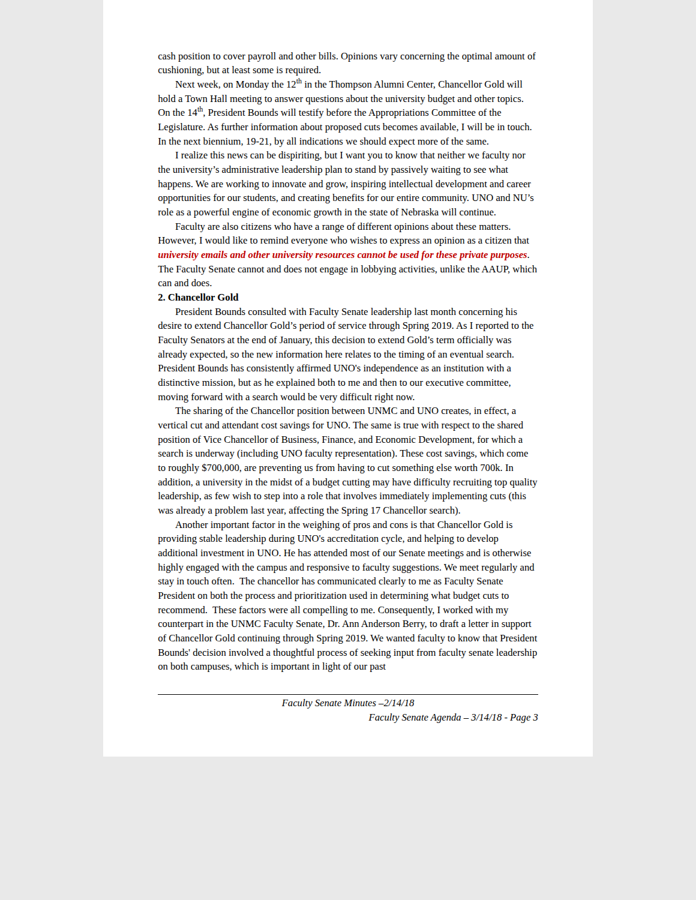cash position to cover payroll and other bills. Opinions vary concerning the optimal amount of cushioning, but at least some is required.
Next week, on Monday the 12th in the Thompson Alumni Center, Chancellor Gold will hold a Town Hall meeting to answer questions about the university budget and other topics. On the 14th, President Bounds will testify before the Appropriations Committee of the Legislature. As further information about proposed cuts becomes available, I will be in touch. In the next biennium, 19-21, by all indications we should expect more of the same.
I realize this news can be dispiriting, but I want you to know that neither we faculty nor the university’s administrative leadership plan to stand by passively waiting to see what happens. We are working to innovate and grow, inspiring intellectual development and career opportunities for our students, and creating benefits for our entire community. UNO and NU’s role as a powerful engine of economic growth in the state of Nebraska will continue.
Faculty are also citizens who have a range of different opinions about these matters. However, I would like to remind everyone who wishes to express an opinion as a citizen that university emails and other university resources cannot be used for these private purposes. The Faculty Senate cannot and does not engage in lobbying activities, unlike the AAUP, which can and does.
2. Chancellor Gold
President Bounds consulted with Faculty Senate leadership last month concerning his desire to extend Chancellor Gold’s period of service through Spring 2019. As I reported to the Faculty Senators at the end of January, this decision to extend Gold’s term officially was already expected, so the new information here relates to the timing of an eventual search. President Bounds has consistently affirmed UNO's independence as an institution with a distinctive mission, but as he explained both to me and then to our executive committee, moving forward with a search would be very difficult right now.
The sharing of the Chancellor position between UNMC and UNO creates, in effect, a vertical cut and attendant cost savings for UNO. The same is true with respect to the shared position of Vice Chancellor of Business, Finance, and Economic Development, for which a search is underway (including UNO faculty representation). These cost savings, which come to roughly $700,000, are preventing us from having to cut something else worth 700k. In addition, a university in the midst of a budget cutting may have difficulty recruiting top quality leadership, as few wish to step into a role that involves immediately implementing cuts (this was already a problem last year, affecting the Spring 17 Chancellor search).
Another important factor in the weighing of pros and cons is that Chancellor Gold is providing stable leadership during UNO's accreditation cycle, and helping to develop additional investment in UNO. He has attended most of our Senate meetings and is otherwise highly engaged with the campus and responsive to faculty suggestions. We meet regularly and stay in touch often. The chancellor has communicated clearly to me as Faculty Senate President on both the process and prioritization used in determining what budget cuts to recommend. These factors were all compelling to me. Consequently, I worked with my counterpart in the UNMC Faculty Senate, Dr. Ann Anderson Berry, to draft a letter in support of Chancellor Gold continuing through Spring 2019. We wanted faculty to know that President Bounds' decision involved a thoughtful process of seeking input from faculty senate leadership on both campuses, which is important in light of our past
Faculty Senate Minutes –2/14/18
Faculty Senate Agenda – 3/14/18 - Page 3